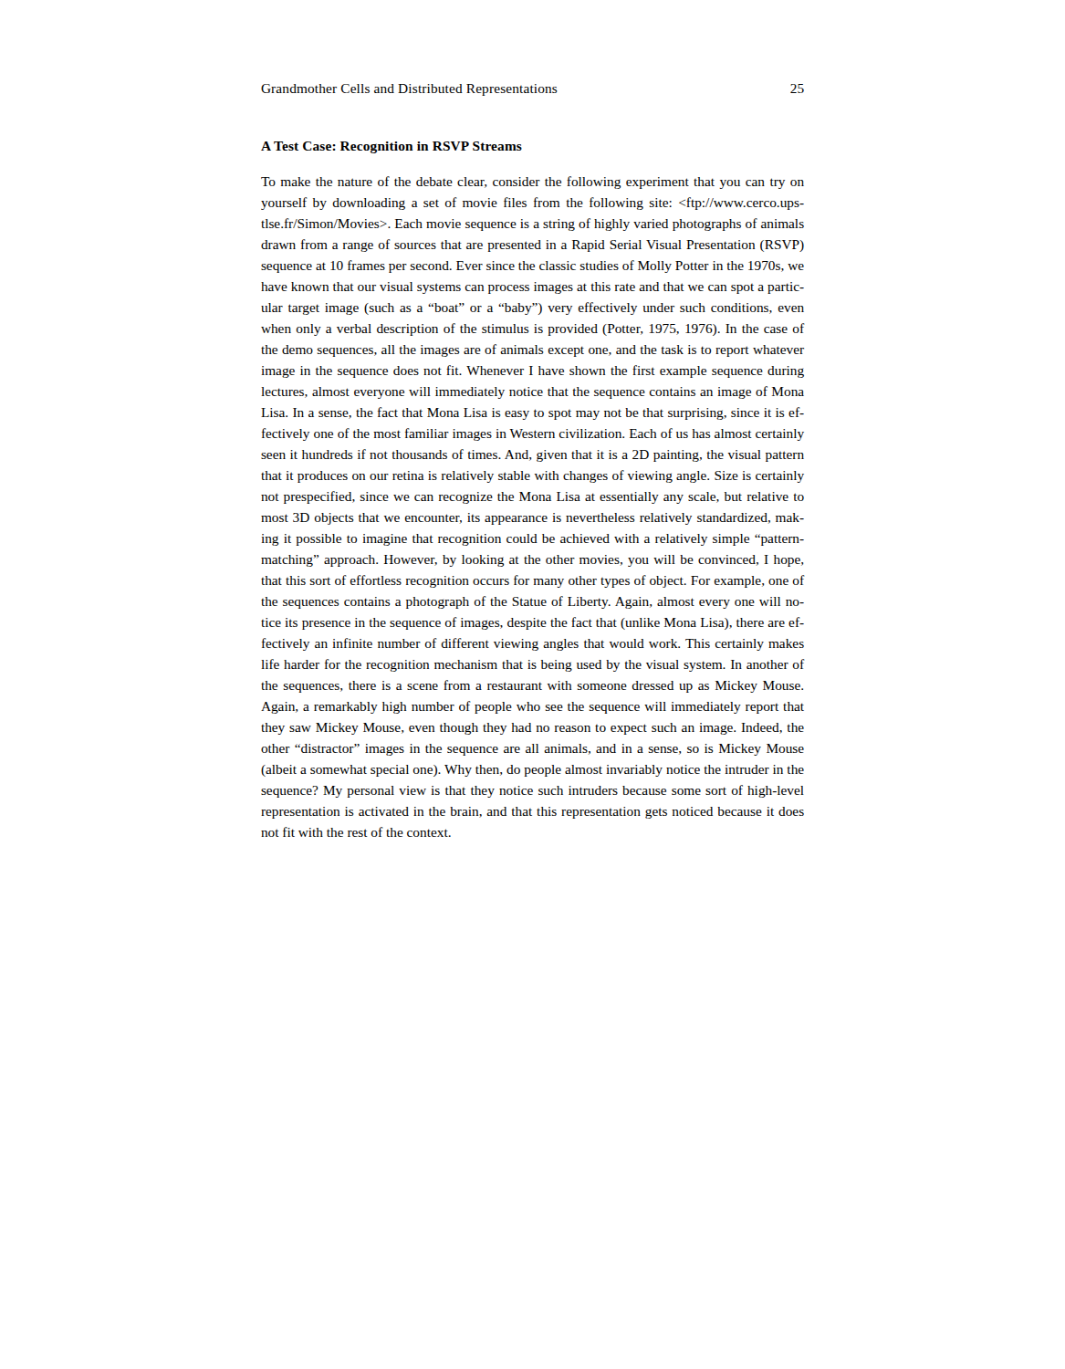Grandmother Cells and Distributed Representations 25
A Test Case: Recognition in RSVP Streams
To make the nature of the debate clear, consider the following experiment that you can try on yourself by downloading a set of movie files from the following site: <ftp://www.cerco.ups-tlse.fr/Simon/Movies>. Each movie sequence is a string of highly varied photographs of animals drawn from a range of sources that are presented in a Rapid Serial Visual Presentation (RSVP) sequence at 10 frames per second. Ever since the classic studies of Molly Potter in the 1970s, we have known that our visual systems can process images at this rate and that we can spot a particular target image (such as a “boat” or a “baby”) very effectively under such conditions, even when only a verbal description of the stimulus is provided (Potter, 1975, 1976). In the case of the demo sequences, all the images are of animals except one, and the task is to report whatever image in the sequence does not fit. Whenever I have shown the first example sequence during lectures, almost everyone will immediately notice that the sequence contains an image of Mona Lisa. In a sense, the fact that Mona Lisa is easy to spot may not be that surprising, since it is effectively one of the most familiar images in Western civilization. Each of us has almost certainly seen it hundreds if not thousands of times. And, given that it is a 2D painting, the visual pattern that it produces on our retina is relatively stable with changes of viewing angle. Size is certainly not prespecified, since we can recognize the Mona Lisa at essentially any scale, but relative to most 3D objects that we encounter, its appearance is nevertheless relatively standardized, making it possible to imagine that recognition could be achieved with a relatively simple “pattern-matching” approach. However, by looking at the other movies, you will be convinced, I hope, that this sort of effortless recognition occurs for many other types of object. For example, one of the sequences contains a photograph of the Statue of Liberty. Again, almost every one will notice its presence in the sequence of images, despite the fact that (unlike Mona Lisa), there are effectively an infinite number of different viewing angles that would work. This certainly makes life harder for the recognition mechanism that is being used by the visual system. In another of the sequences, there is a scene from a restaurant with someone dressed up as Mickey Mouse. Again, a remarkably high number of people who see the sequence will immediately report that they saw Mickey Mouse, even though they had no reason to expect such an image. Indeed, the other “distractor” images in the sequence are all animals, and in a sense, so is Mickey Mouse (albeit a somewhat special one). Why then, do people almost invariably notice the intruder in the sequence? My personal view is that they notice such intruders because some sort of high-level representation is activated in the brain, and that this representation gets noticed because it does not fit with the rest of the context.